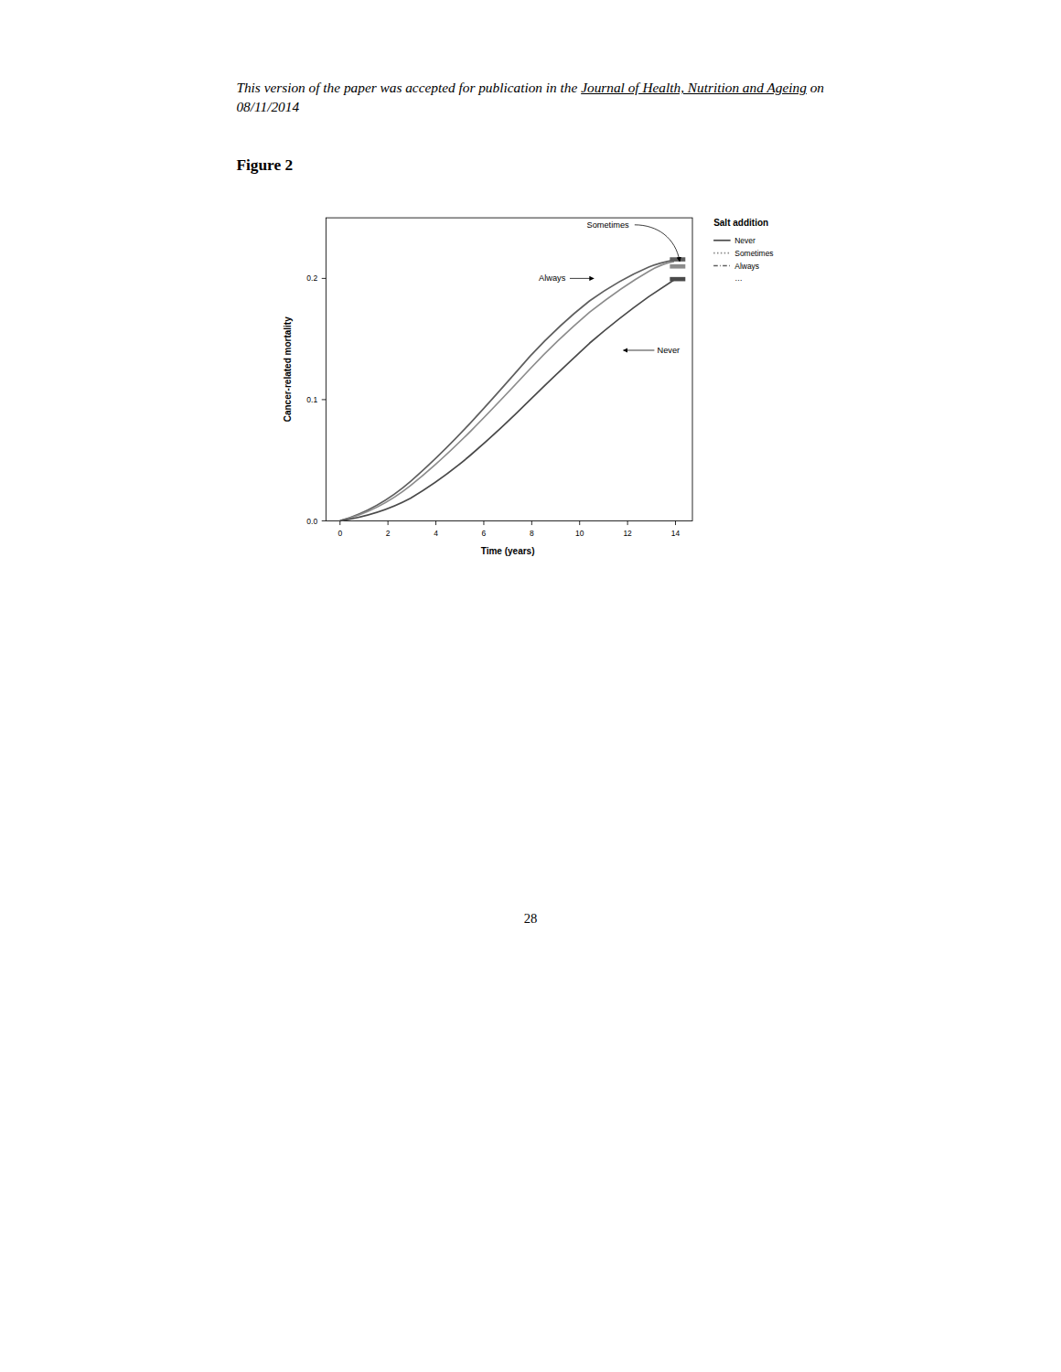This version of the paper was accepted for publication in the Journal of Health, Nutrition and Ageing on 08/11/2014
Figure 2
Cancer-related mortality over time by salt addition Three rising curves from 0 at time 0 to about 0.20 (Never) and about 0.25 (Sometimes and Always) at 14 years. 0.0 0.1 0.2 0 2 4 6 8 10 12 14 Time (years) Cancer-related mortality Sometimes Always Never Salt addition Never Sometimes Always …
28